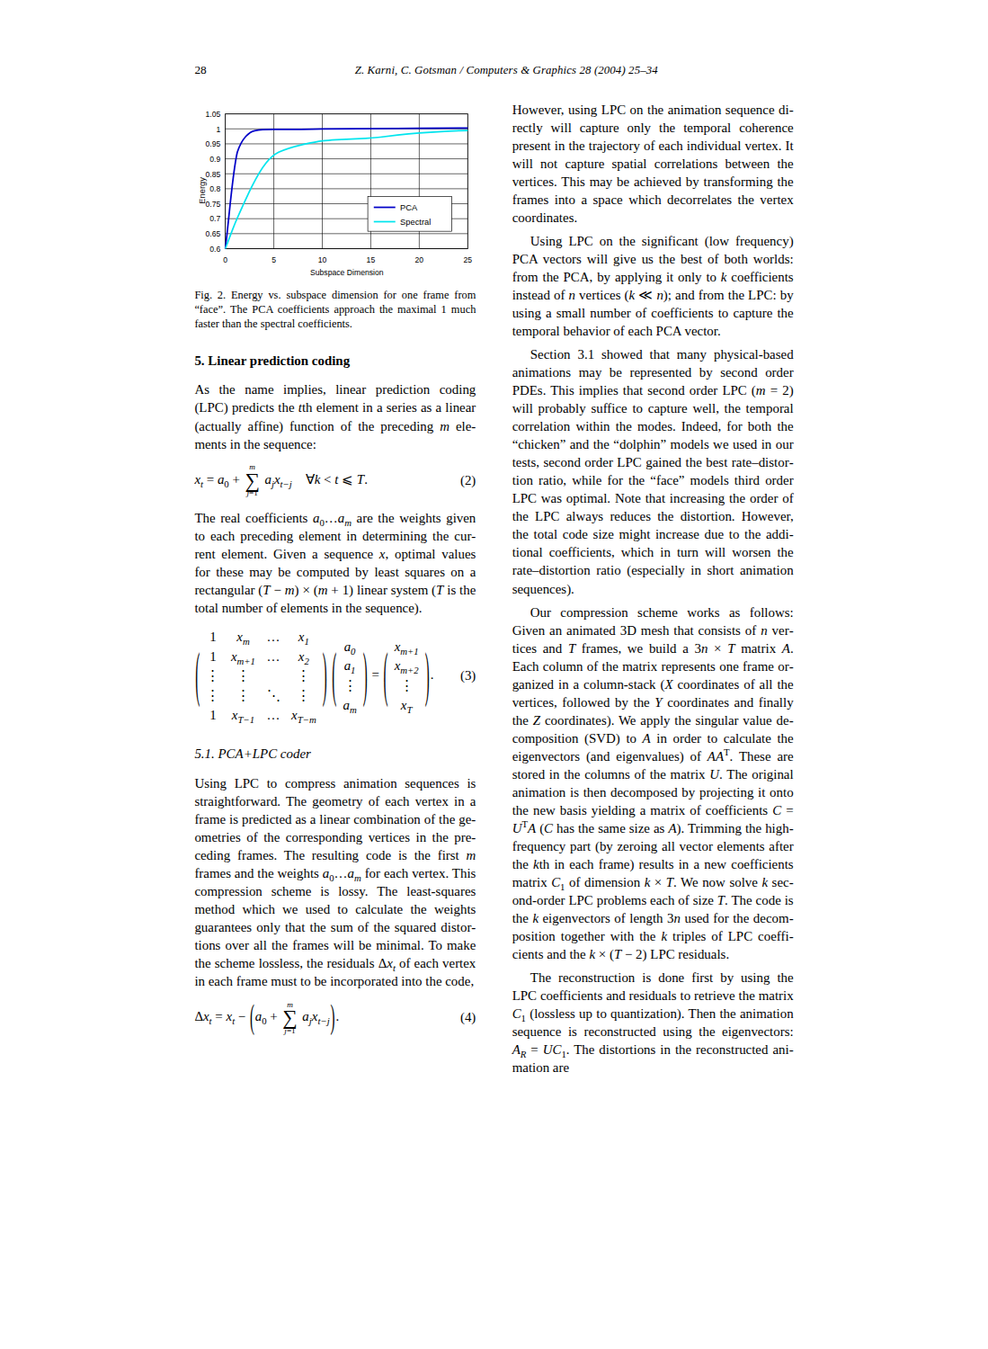28 Z. Karni, C. Gotsman / Computers & Graphics 28 (2004) 25–34
1.05 1 0.95 0.9 0.85 0.8 0.75 0.7 0.65 0.6 0 5 10 15 20 25 Subspace Dimension Energy PCA Spectral
Fig. 2. Energy vs. subspace dimension for one frame from “face”. The PCA coefficients approach the maximal 1 much faster than the spectral coefficients.
5. Linear prediction coding
As the name implies, linear prediction coding (LPC) predicts the tth element in a series as a linear (actually affine) function of the preceding m elements in the sequence:
xt = a0 + m∑j=1 ajxt−j ∀k < t ⩽ T.
(2)
The real coefficients a0…am are the weights given to each preceding element in determining the current element. Given a sequence x, optimal values for these may be computed by least squares on a rectangular (T − m) × (m + 1) linear system (T is the total number of elements in the sequence).
(
| 1 | x m | … | x 1 |
| 1 | x m+1 | … | x 2 |
| ⋮ | ⋮ | | ⋮ |
| ⋮ | ⋮ | ⋱ | ⋮ |
| 1 | x T−1 | … | x T−m |
) (
| a 0 |
| a 1 |
| ⋮ |
| a m |
) = (
| x m+1 |
| x m+2 |
| ⋮ |
| x T |
) .
(3)
5.1. PCA+LPC coder
Using LPC to compress animation sequences is straightforward. The geometry of each vertex in a frame is predicted as a linear combination of the geometries of the corresponding vertices in the preceding frames. The resulting code is the first m frames and the weights a0…am for each vertex. This compression scheme is lossy. The least-squares method which we used to calculate the weights guarantees only that the sum of the squared distortions over all the frames will be minimal. To make the scheme lossless, the residuals Δxt of each vertex in each frame must to be incorporated into the code,
Δxt = xt − ( a0 + m∑j=1 ajxt−j ) .
(4)
However, using LPC on the animation sequence directly will capture only the temporal coherence present in the trajectory of each individual vertex. It will not capture spatial correlations between the vertices. This may be achieved by transforming the frames into a space which decorrelates the vertex coordinates.
Using LPC on the significant (low frequency) PCA vectors will give us the best of both worlds: from the PCA, by applying it only to k coefficients instead of n vertices (k ≪ n); and from the LPC: by using a small number of coefficients to capture the temporal behavior of each PCA vector.
Section 3.1 showed that many physical-based animations may be represented by second order PDEs. This implies that second order LPC (m = 2) will probably suffice to capture well, the temporal correlation within the modes. Indeed, for both the “chicken” and the “dolphin” models we used in our tests, second order LPC gained the best rate–distortion ratio, while for the “face” models third order LPC was optimal. Note that increasing the order of the LPC always reduces the distortion. However, the total code size might increase due to the additional coefficients, which in turn will worsen the rate–distortion ratio (especially in short animation sequences).
Our compression scheme works as follows: Given an animated 3D mesh that consists of n vertices and T frames, we build a 3n × T matrix A. Each column of the matrix represents one frame organized in a column-stack (X coordinates of all the vertices, followed by the Y coordinates and finally the Z coordinates). We apply the singular value decomposition (SVD) to A in order to calculate the eigenvectors (and eigenvalues) of AAT. These are stored in the columns of the matrix U. The original animation is then decomposed by projecting it onto the new basis yielding a matrix of coefficients C = UTA (C has the same size as A). Trimming the high-frequency part (by zeroing all vector elements after the kth in each frame) results in a new coefficients matrix C1 of dimension k × T. We now solve k second-order LPC problems each of size T. The code is the k eigenvectors of length 3n used for the decomposition together with the k triples of LPC coefficients and the k × (T − 2) LPC residuals.
The reconstruction is done first by using the LPC coefficients and residuals to retrieve the matrix C1 (lossless up to quantization). Then the animation sequence is reconstructed using the eigenvectors: AR = UC1. The distortions in the reconstructed animation are